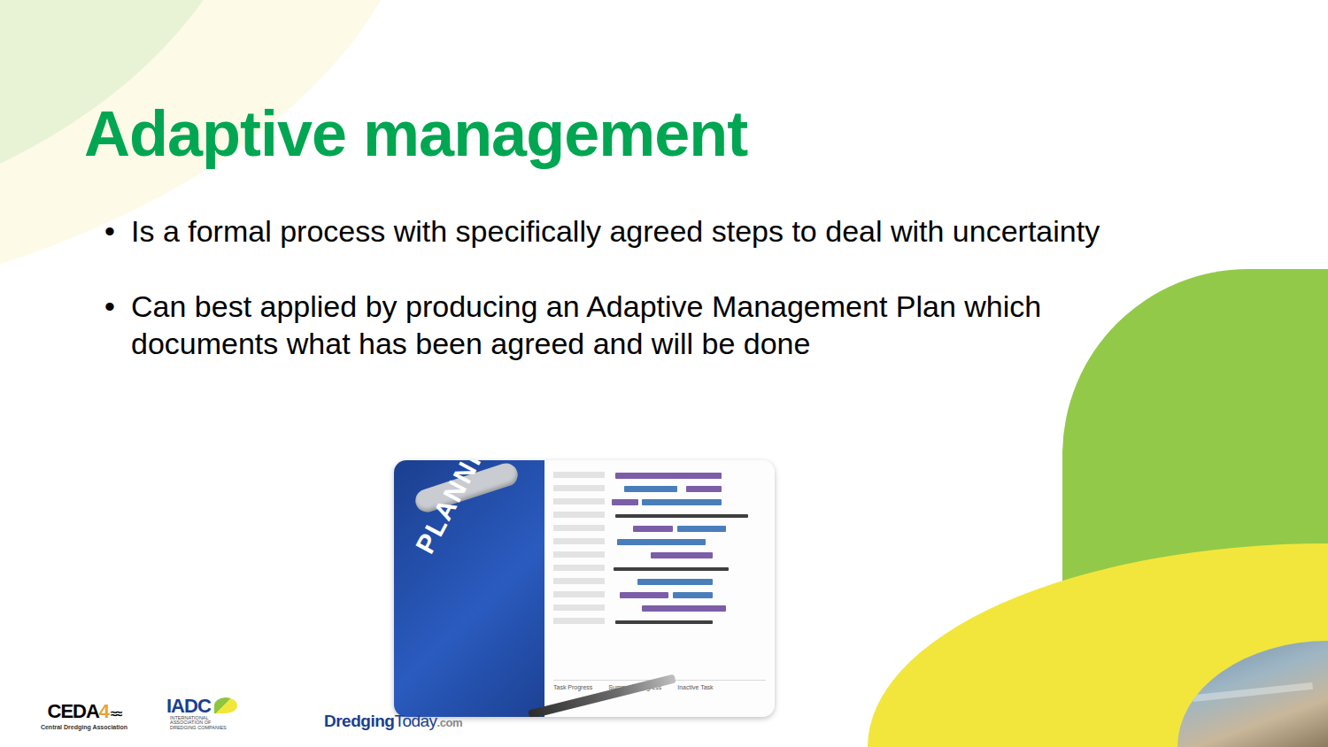Adaptive management
Is a formal process with specifically agreed steps to deal with uncertainty
Can best applied by producing an Adaptive Management Plan which documents what has been agreed and will be done
Planning
Task Progress Summary Progress Inactive Task
CEDA4≈≈
Central Dredging Association
IADC INTERNATIONAL ASSOCIATION OF DREDGING COMPANIES
DredgingToday.com